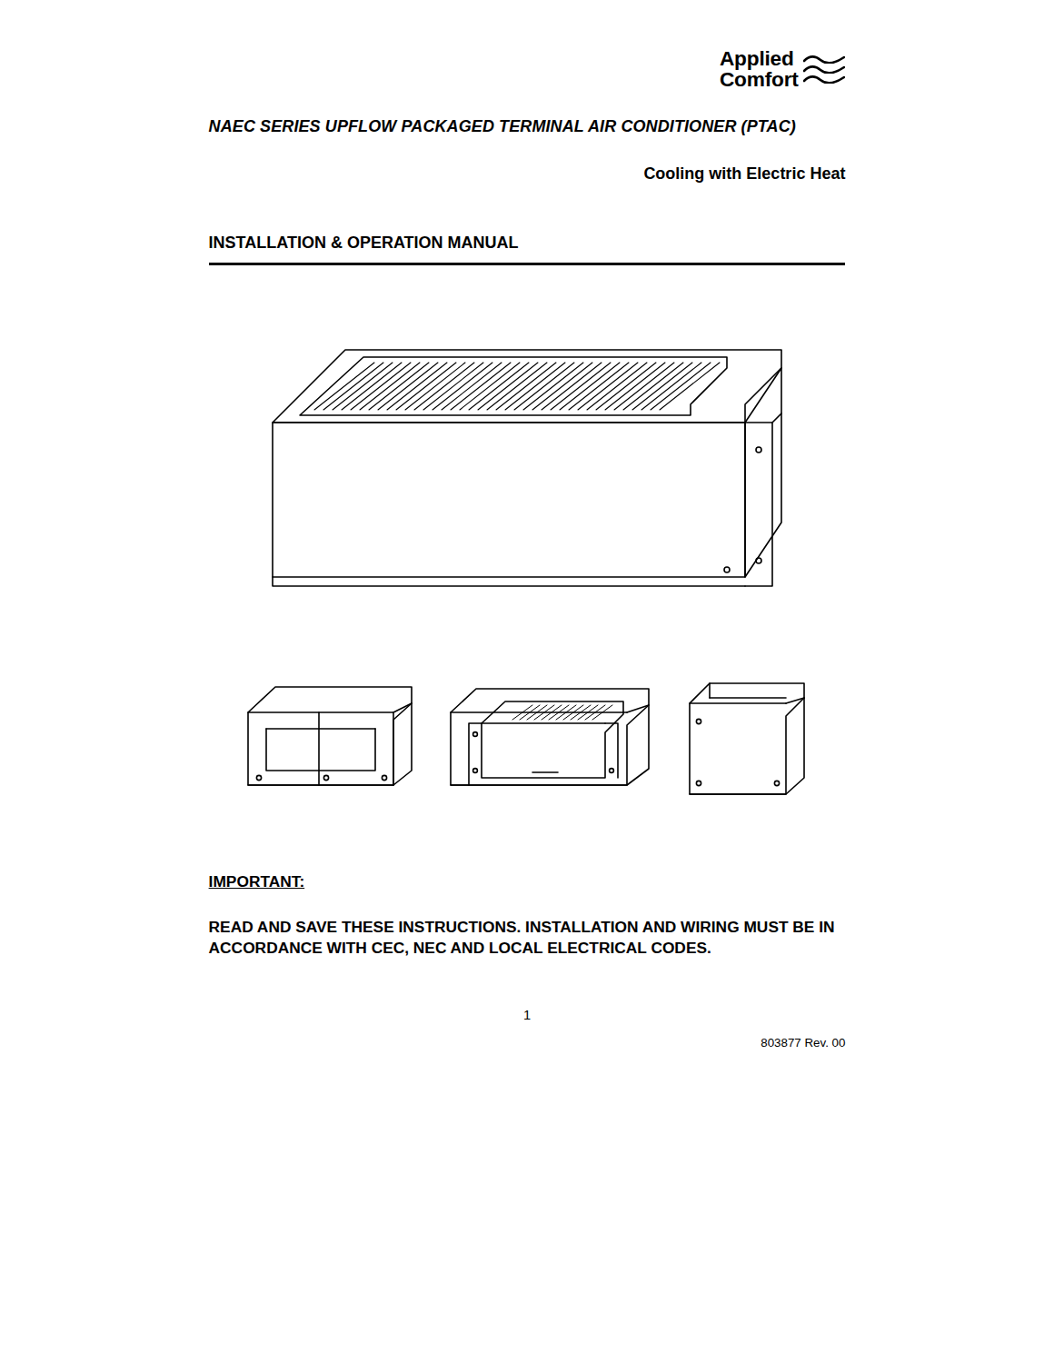Applied
Comfort
NAEC SERIES UPFLOW PACKAGED TERMINAL AIR CONDITIONER (PTAC)
Cooling with Electric Heat
INSTALLATION & OPERATION MANUAL
IMPORTANT:
READ AND SAVE THESE INSTRUCTIONS. INSTALLATION AND WIRING MUST BE IN ACCORDANCE WITH CEC, NEC AND LOCAL ELECTRICAL CODES.
1
803877 Rev. 00